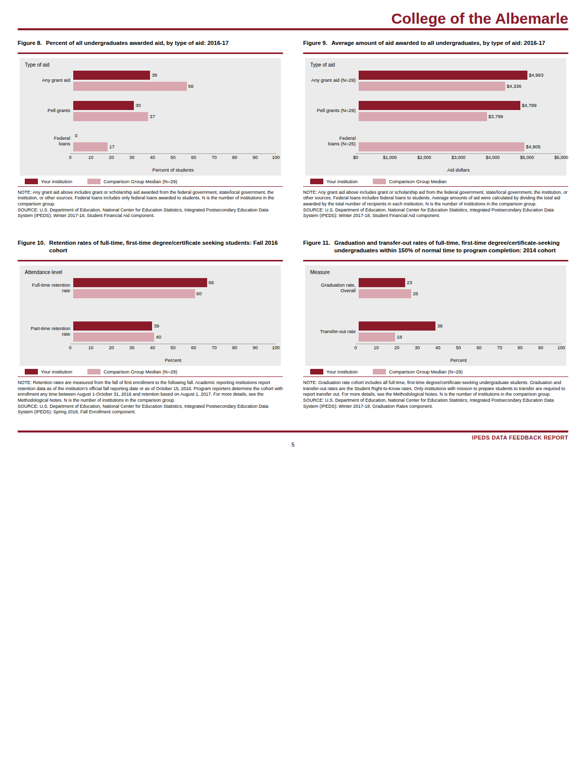College of the Albemarle
Figure 8. Percent of all undergraduates awarded aid, by type of aid: 2016-17
Type of aid
Any grant aid
38
56
Pell grants
30
37
Federal
loans
0
17
0 10 20 30 40 50 60 70 80 90 100
Percent of students
Your institution Comparison Group Median (N=29)
NOTE: Any grant aid above includes grant or scholarship aid awarded from the federal government, state/local government, the institution, or other sources. Federal loans includes only federal loans awarded to students. N is the number of institutions in the comparison group.
SOURCE: U.S. Department of Education, National Center for Education Statistics, Integrated Postsecondary Education Data System (IPEDS): Winter 2017-18, Student Financial Aid component.
Figure 9. Average amount of aid awarded to all undergraduates, by type of aid: 2016-17
Type of aid
Any grant aid (N=29)
$4,993
$4,336
Pell grants (N=29)
$4,789
$3,799
Federal
loans (N=25)
$4,905
$0 $1,000 $2,000 $3,000 $4,000 $5,000 $6,000
Aid dollars
Your institution Comparison Group Median
NOTE: Any grant aid above includes grant or scholarship aid from the federal government, state/local government, the institution, or other sources. Federal loans includes federal loans to students. Average amounts of aid were calculated by dividing the total aid awarded by the total number of recipients in each institution. N is the number of institutions in the comparison group.
SOURCE: U.S. Department of Education, National Center for Education Statistics, Integrated Postsecondary Education Data System (IPEDS): Winter 2017-18, Student Financial Aid component.
Figure 10. Retention rates of full-time, first-time degree/certificate seeking students: Fall 2016 cohort
Attendance level
Full-time retention
rate
66
60
Part-time retention
rate
39
40
0 10 20 30 40 50 60 70 80 90 100
Percent
Your institution Comparison Group Median (N=29)
NOTE: Retention rates are measured from the fall of first enrollment to the following fall. Academic reporting institutions report retention data as of the institution's official fall reporting date or as of October 15, 2016. Program reporters determine the cohort with enrollment any time between August 1-October 31, 2016 and retention based on August 1, 2017. For more details, see the Methodological Notes. N is the number of institutions in the comparison group.
SOURCE: U.S. Department of Education, National Center for Education Statistics, Integrated Postsecondary Education Data System (IPEDS): Spring 2018, Fall Enrollment component.
Figure 11. Graduation and transfer-out rates of full-time, first-time degree/certificate-seeking undergraduates within 150% of normal time to program completion: 2014 cohort
Measure
Graduation rate,
Overall
23
26
Transfer-out rate
38
18
0 10 20 30 40 50 60 70 80 90 100
Percent
Your institution Comparison Group Median (N=29)
NOTE: Graduation rate cohort includes all full-time, first-time degree/certificate-seeking undergraduate students. Graduation and transfer-out rates are the Student Right-to-Know rates. Only institutions with mission to prepare students to transfer are required to report transfer out. For more details, see the Methodological Notes. N is the number of institutions in the comparison group.
SOURCE: U.S. Department of Education, National Center for Education Statistics, Integrated Postsecondary Education Data System (IPEDS): Winter 2017-18, Graduation Rates component.
IPEDS DATA FEEDBACK REPORT
5